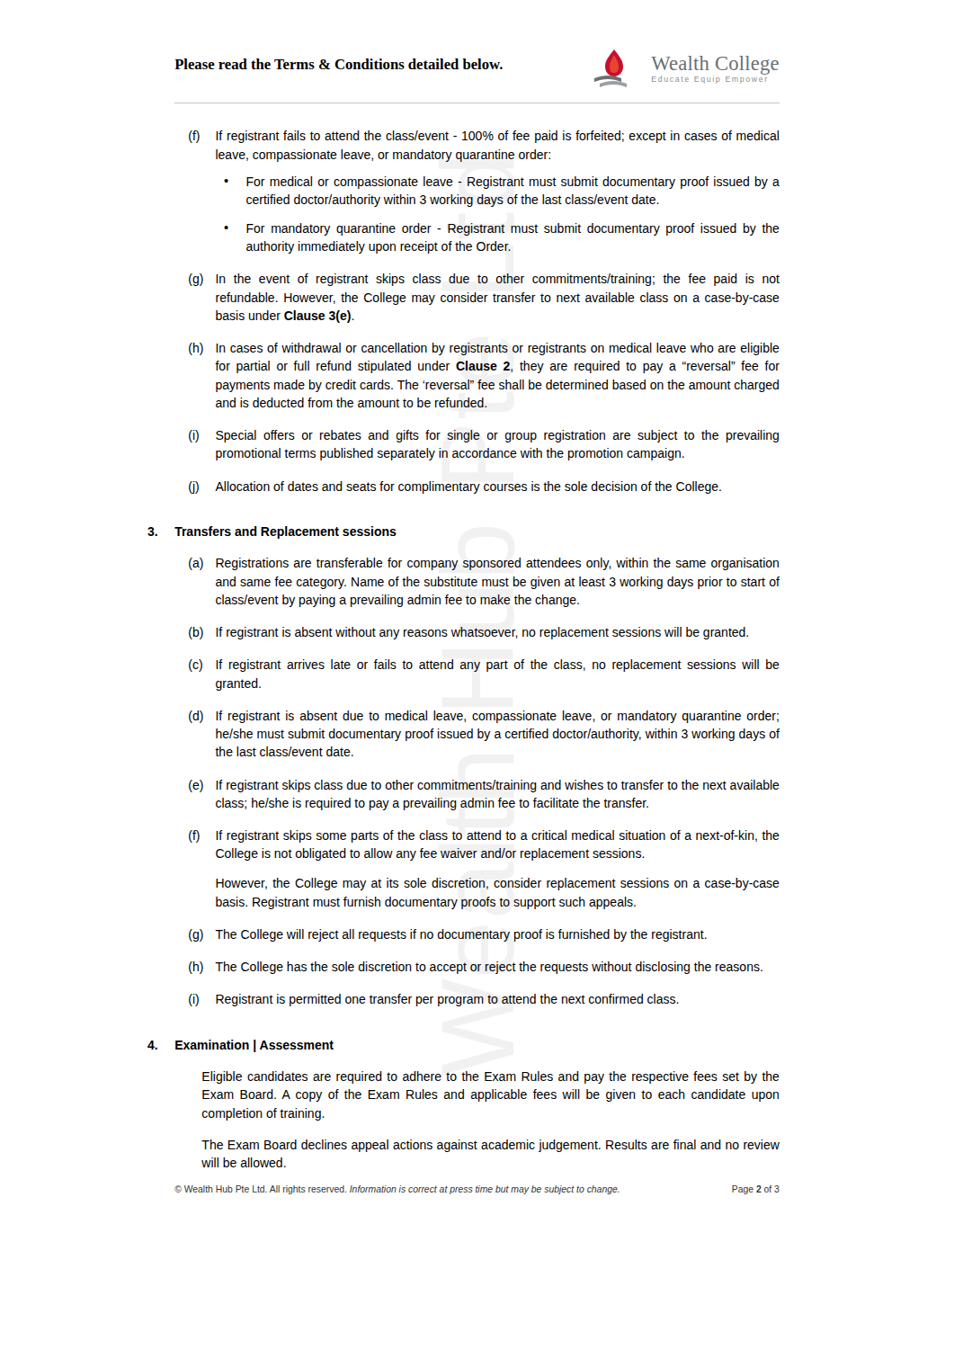Wealth Hub Pte Ltd
Please read the Terms & Conditions detailed below.
Wealth College
Educate Equip Empower
(f) If registrant fails to attend the class/event - 100% of fee paid is forfeited; except in cases of medical leave, compassionate leave, or mandatory quarantine order:
For medical or compassionate leave - Registrant must submit documentary proof issued by a certified doctor/authority within 3 working days of the last class/event date.
For mandatory quarantine order - Registrant must submit documentary proof issued by the authority immediately upon receipt of the Order.
(g) In the event of registrant skips class due to other commitments/training; the fee paid is not refundable. However, the College may consider transfer to next available class on a case-by-case basis under Clause 3(e).
(h) In cases of withdrawal or cancellation by registrants or registrants on medical leave who are eligible for partial or full refund stipulated under Clause 2, they are required to pay a “reversal” fee for payments made by credit cards. The ‘reversal” fee shall be determined based on the amount charged and is deducted from the amount to be refunded.
(i) Special offers or rebates and gifts for single or group registration are subject to the prevailing promotional terms published separately in accordance with the promotion campaign.
(j) Allocation of dates and seats for complimentary courses is the sole decision of the College.
3. Transfers and Replacement sessions
(a) Registrations are transferable for company sponsored attendees only, within the same organisation and same fee category. Name of the substitute must be given at least 3 working days prior to start of class/event by paying a prevailing admin fee to make the change.
(b) If registrant is absent without any reasons whatsoever, no replacement sessions will be granted.
(c) If registrant arrives late or fails to attend any part of the class, no replacement sessions will be granted.
(d) If registrant is absent due to medical leave, compassionate leave, or mandatory quarantine order; he/she must submit documentary proof issued by a certified doctor/authority, within 3 working days of the last class/event date.
(e) If registrant skips class due to other commitments/training and wishes to transfer to the next available class; he/she is required to pay a prevailing admin fee to facilitate the transfer.
(f) If registrant skips some parts of the class to attend to a critical medical situation of a next-of-kin, the College is not obligated to allow any fee waiver and/or replacement sessions.
However, the College may at its sole discretion, consider replacement sessions on a case-by-case basis. Registrant must furnish documentary proofs to support such appeals.
(g) The College will reject all requests if no documentary proof is furnished by the registrant.
(h) The College has the sole discretion to accept or reject the requests without disclosing the reasons.
(i) Registrant is permitted one transfer per program to attend the next confirmed class.
4. Examination | Assessment
Eligible candidates are required to adhere to the Exam Rules and pay the respective fees set by the Exam Board. A copy of the Exam Rules and applicable fees will be given to each candidate upon completion of training.
The Exam Board declines appeal actions against academic judgement. Results are final and no review will be allowed.
© Wealth Hub Pte Ltd. All rights reserved. Information is correct at press time but may be subject to change.
Page 2 of 3